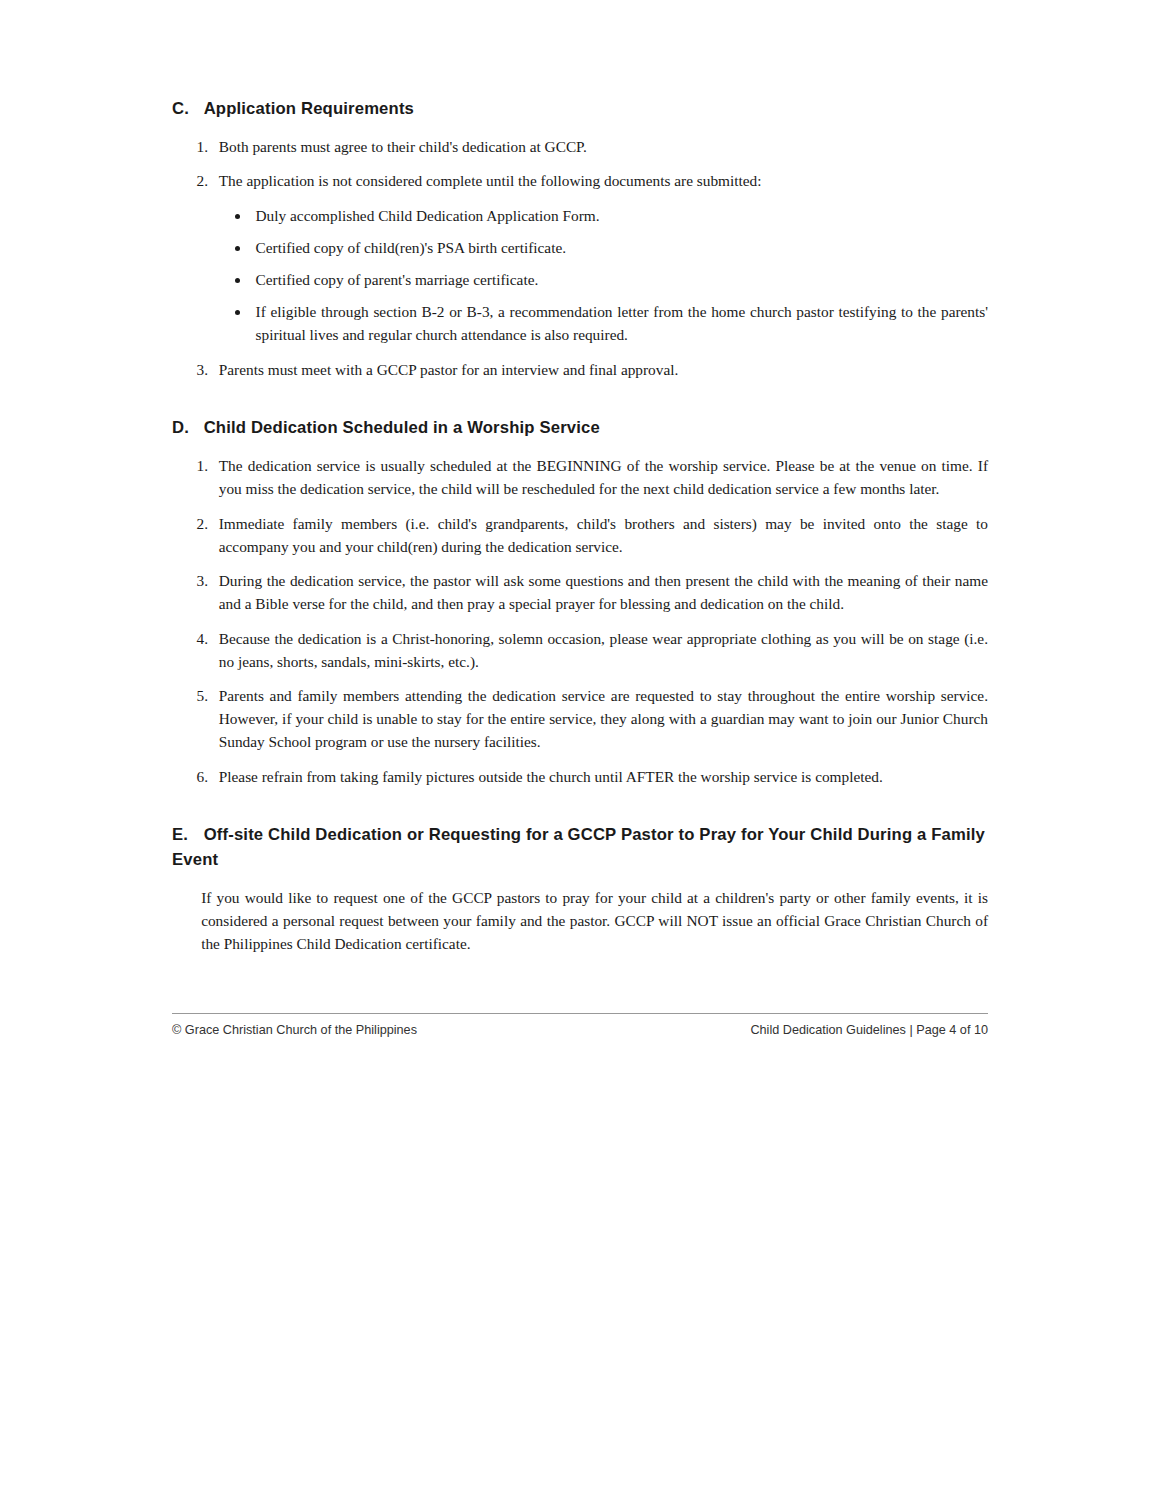C. Application Requirements
Both parents must agree to their child's dedication at GCCP.
The application is not considered complete until the following documents are submitted:
Duly accomplished Child Dedication Application Form.
Certified copy of child(ren)'s PSA birth certificate.
Certified copy of parent's marriage certificate.
If eligible through section B-2 or B-3, a recommendation letter from the home church pastor testifying to the parents' spiritual lives and regular church attendance is also required.
Parents must meet with a GCCP pastor for an interview and final approval.
D. Child Dedication Scheduled in a Worship Service
The dedication service is usually scheduled at the BEGINNING of the worship service. Please be at the venue on time. If you miss the dedication service, the child will be rescheduled for the next child dedication service a few months later.
Immediate family members (i.e. child's grandparents, child's brothers and sisters) may be invited onto the stage to accompany you and your child(ren) during the dedication service.
During the dedication service, the pastor will ask some questions and then present the child with the meaning of their name and a Bible verse for the child, and then pray a special prayer for blessing and dedication on the child.
Because the dedication is a Christ-honoring, solemn occasion, please wear appropriate clothing as you will be on stage (i.e. no jeans, shorts, sandals, mini-skirts, etc.).
Parents and family members attending the dedication service are requested to stay throughout the entire worship service. However, if your child is unable to stay for the entire service, they along with a guardian may want to join our Junior Church Sunday School program or use the nursery facilities.
Please refrain from taking family pictures outside the church until AFTER the worship service is completed.
E. Off-site Child Dedication or Requesting for a GCCP Pastor to Pray for Your Child During a Family Event
If you would like to request one of the GCCP pastors to pray for your child at a children's party or other family events, it is considered a personal request between your family and the pastor. GCCP will NOT issue an official Grace Christian Church of the Philippines Child Dedication certificate.
© Grace Christian Church of the Philippines Child Dedication Guidelines | Page 4 of 10